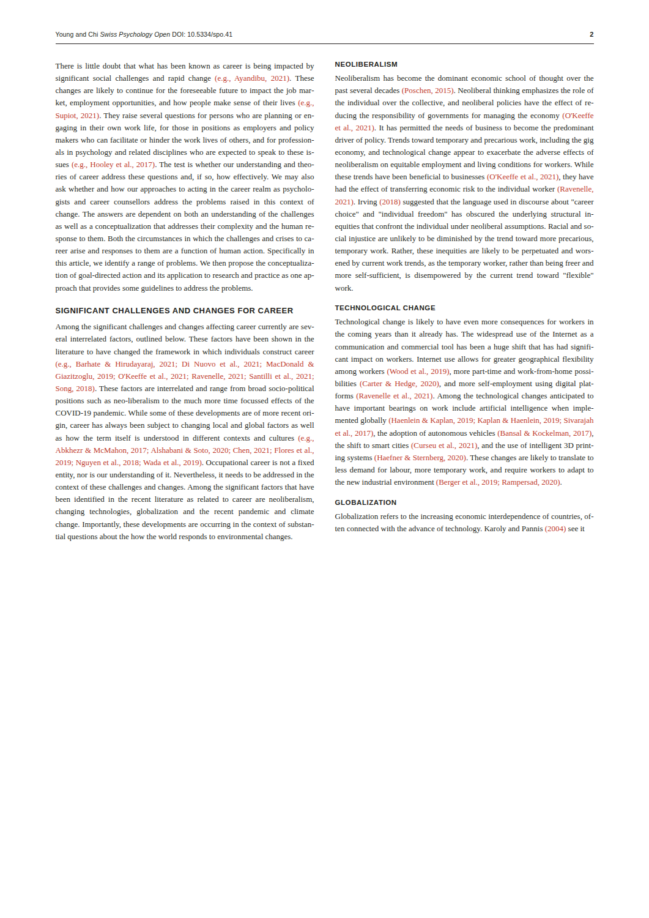Young and Chi Swiss Psychology Open DOI: 10.5334/spo.41
2
There is little doubt that what has been known as career is being impacted by significant social challenges and rapid change (e.g., Ayandibu, 2021). These changes are likely to continue for the foreseeable future to impact the job market, employment opportunities, and how people make sense of their lives (e.g., Supiot, 2021). They raise several questions for persons who are planning or engaging in their own work life, for those in positions as employers and policy makers who can facilitate or hinder the work lives of others, and for professionals in psychology and related disciplines who are expected to speak to these issues (e.g., Hooley et al., 2017). The test is whether our understanding and theories of career address these questions and, if so, how effectively. We may also ask whether and how our approaches to acting in the career realm as psychologists and career counsellors address the problems raised in this context of change. The answers are dependent on both an understanding of the challenges as well as a conceptualization that addresses their complexity and the human response to them. Both the circumstances in which the challenges and crises to career arise and responses to them are a function of human action. Specifically in this article, we identify a range of problems. We then propose the conceptualization of goal-directed action and its application to research and practice as one approach that provides some guidelines to address the problems.
Significant challenges and changes for career
Among the significant challenges and changes affecting career currently are several interrelated factors, outlined below. These factors have been shown in the literature to have changed the framework in which individuals construct career (e.g., Barhate & Hirudayaraj, 2021; Di Nuovo et al., 2021; MacDonald & Giazitzoglu, 2019; O'Keeffe et al., 2021; Ravenelle, 2021; Santilli et al., 2021; Song, 2018). These factors are interrelated and range from broad socio-political positions such as neo-liberalism to the much more time focussed effects of the COVID-19 pandemic. While some of these developments are of more recent origin, career has always been subject to changing local and global factors as well as how the term itself is understood in different contexts and cultures (e.g., Abkhezr & McMahon, 2017; Alshabani & Soto, 2020; Chen, 2021; Flores et al., 2019; Nguyen et al., 2018; Wada et al., 2019). Occupational career is not a fixed entity, nor is our understanding of it. Nevertheless, it needs to be addressed in the context of these challenges and changes. Among the significant factors that have been identified in the recent literature as related to career are neoliberalism, changing technologies, globalization and the recent pandemic and climate change. Importantly, these developments are occurring in the context of substantial questions about the how the world responds to environmental changes.
Neoliberalism
Neoliberalism has become the dominant economic school of thought over the past several decades (Poschen, 2015). Neoliberal thinking emphasizes the role of the individual over the collective, and neoliberal policies have the effect of reducing the responsibility of governments for managing the economy (O'Keeffe et al., 2021). It has permitted the needs of business to become the predominant driver of policy. Trends toward temporary and precarious work, including the gig economy, and technological change appear to exacerbate the adverse effects of neoliberalism on equitable employment and living conditions for workers. While these trends have been beneficial to businesses (O'Keeffe et al., 2021), they have had the effect of transferring economic risk to the individual worker (Ravenelle, 2021). Irving (2018) suggested that the language used in discourse about "career choice" and "individual freedom" has obscured the underlying structural inequities that confront the individual under neoliberal assumptions. Racial and social injustice are unlikely to be diminished by the trend toward more precarious, temporary work. Rather, these inequities are likely to be perpetuated and worsened by current work trends, as the temporary worker, rather than being freer and more self-sufficient, is disempowered by the current trend toward "flexible" work.
Technological change
Technological change is likely to have even more consequences for workers in the coming years than it already has. The widespread use of the Internet as a communication and commercial tool has been a huge shift that has had significant impact on workers. Internet use allows for greater geographical flexibility among workers (Wood et al., 2019), more part-time and work-from-home possibilities (Carter & Hedge, 2020), and more self-employment using digital platforms (Ravenelle et al., 2021). Among the technological changes anticipated to have important bearings on work include artificial intelligence when implemented globally (Haenlein & Kaplan, 2019; Kaplan & Haenlein, 2019; Sivarajah et al., 2017), the adoption of autonomous vehicles (Bansal & Kockelman, 2017), the shift to smart cities (Curseu et al., 2021), and the use of intelligent 3D printing systems (Haefner & Sternberg, 2020). These changes are likely to translate to less demand for labour, more temporary work, and require workers to adapt to the new industrial environment (Berger et al., 2019; Rampersad, 2020).
Globalization
Globalization refers to the increasing economic interdependence of countries, often connected with the advance of technology. Karoly and Pannis (2004) see it